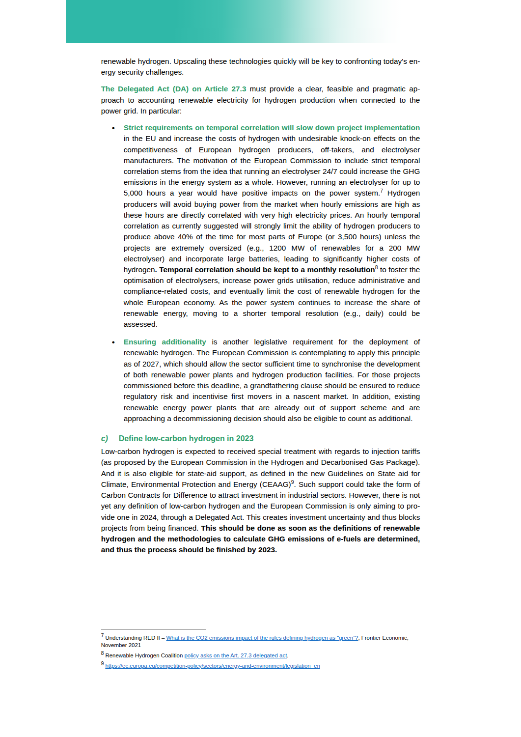renewable hydrogen. Upscaling these technologies quickly will be key to confronting today's energy security challenges.
The Delegated Act (DA) on Article 27.3 must provide a clear, feasible and pragmatic approach to accounting renewable electricity for hydrogen production when connected to the power grid. In particular:
Strict requirements on temporal correlation will slow down project implementation in the EU and increase the costs of hydrogen with undesirable knock-on effects on the competitiveness of European hydrogen producers, off-takers, and electrolyser manufacturers. The motivation of the European Commission to include strict temporal correlation stems from the idea that running an electrolyser 24/7 could increase the GHG emissions in the energy system as a whole. However, running an electrolyser for up to 5,000 hours a year would have positive impacts on the power system.7 Hydrogen producers will avoid buying power from the market when hourly emissions are high as these hours are directly correlated with very high electricity prices. An hourly temporal correlation as currently suggested will strongly limit the ability of hydrogen producers to produce above 40% of the time for most parts of Europe (or 3,500 hours) unless the projects are extremely oversized (e.g., 1200 MW of renewables for a 200 MW electrolyser) and incorporate large batteries, leading to significantly higher costs of hydrogen. Temporal correlation should be kept to a monthly resolution8 to foster the optimisation of electrolysers, increase power grids utilisation, reduce administrative and compliance-related costs, and eventually limit the cost of renewable hydrogen for the whole European economy. As the power system continues to increase the share of renewable energy, moving to a shorter temporal resolution (e.g., daily) could be assessed.
Ensuring additionality is another legislative requirement for the deployment of renewable hydrogen. The European Commission is contemplating to apply this principle as of 2027, which should allow the sector sufficient time to synchronise the development of both renewable power plants and hydrogen production facilities. For those projects commissioned before this deadline, a grandfathering clause should be ensured to reduce regulatory risk and incentivise first movers in a nascent market. In addition, existing renewable energy power plants that are already out of support scheme and are approaching a decommissioning decision should also be eligible to count as additional.
c) Define low-carbon hydrogen in 2023
Low-carbon hydrogen is expected to received special treatment with regards to injection tariffs (as proposed by the European Commission in the Hydrogen and Decarbonised Gas Package). And it is also eligible for state-aid support, as defined in the new Guidelines on State aid for Climate, Environmental Protection and Energy (CEAAG)9. Such support could take the form of Carbon Contracts for Difference to attract investment in industrial sectors. However, there is not yet any definition of low-carbon hydrogen and the European Commission is only aiming to provide one in 2024, through a Delegated Act. This creates investment uncertainty and thus blocks projects from being financed. This should be done as soon as the definitions of renewable hydrogen and the methodologies to calculate GHG emissions of e-fuels are determined, and thus the process should be finished by 2023.
7 Understanding RED II – What is the CO2 emissions impact of the rules defining hydrogen as “green”?, Frontier Economic, November 2021
8 Renewable Hydrogen Coalition policy asks on the Art. 27.3 delegated act.
9 https://ec.europa.eu/competition-policy/sectors/energy-and-environment/legislation_en